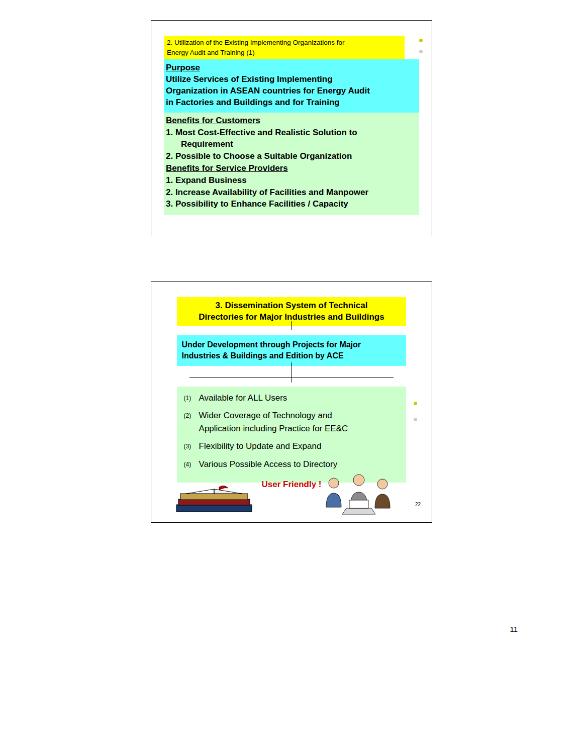2. Utilization of the Existing Implementing Organizations for
Energy Audit and Training (1)
Purpose
Utilize Services of Existing Implementing
Organization in ASEAN countries for Energy Audit
in Factories and Buildings and for Training
Benefits for Customers
1. Most Cost-Effective and Realistic Solution to
Requirement
2. Possible to Choose a Suitable Organization
Benefits for Service Providers
1. Expand Business
2. Increase Availability of Facilities and Manpower
3. Possibility to Enhance Facilities / Capacity
3. Dissemination System of Technical
Directories for Major Industries and Buildings
Under Development through Projects for Major
Industries & Buildings and Edition by ACE
(1) Available for ALL Users
(2) Wider Coverage of Technology and
Application including Practice for EE&C
(3) Flexibility to Update and Expand
(4) Various Possible Access to Directory
User Friendly !
22
11